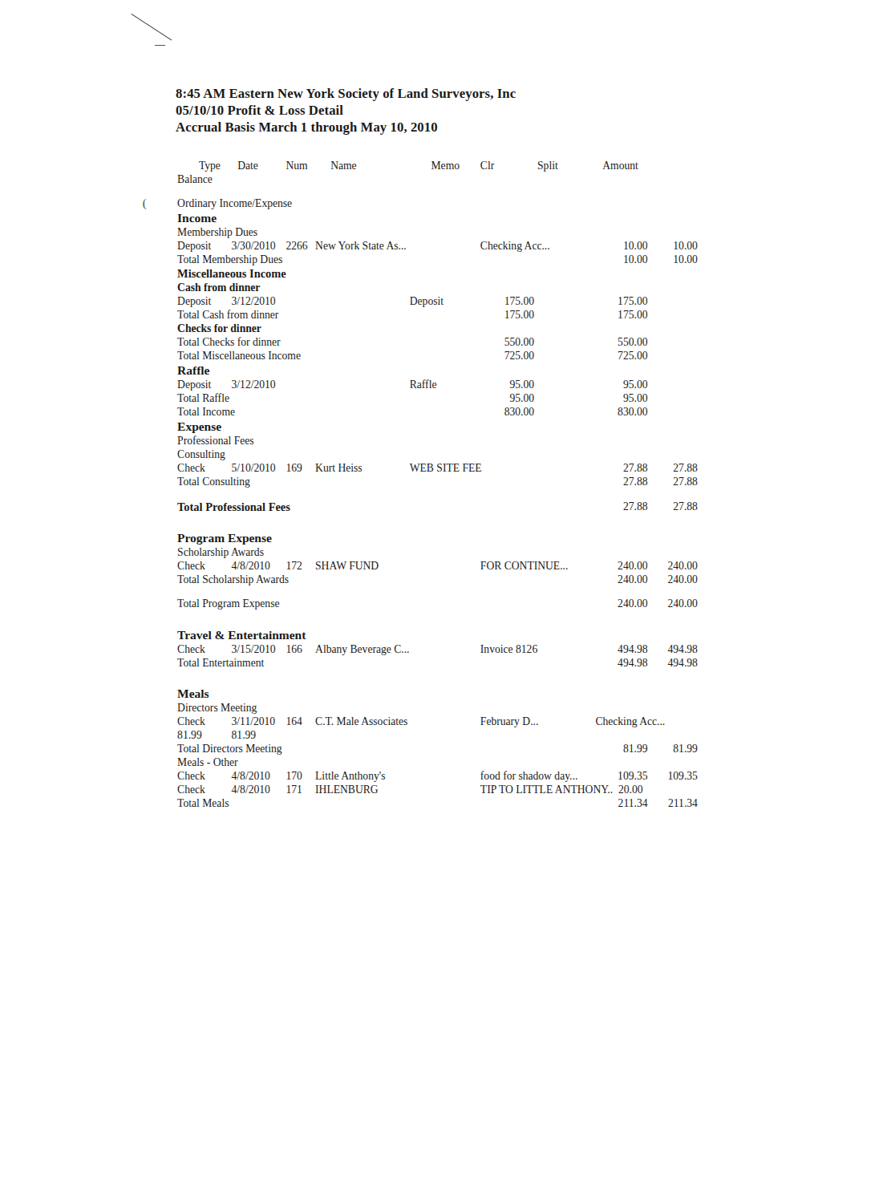(
8:45 AM Eastern New York Society of Land Surveyors, Inc 05/10/10 Profit & Loss Detail Accrual Basis March 1 through May 10, 2010
| Type | Date | Num | Name | Memo | Clr | Split | Amount | |
| Balance | |
| Ordinary Income/Expense |
| Income |
| Membership Dues |
| Deposit | 3/30/2010 | 2266 | New York State As... | | Checking Acc... | 10.00 | 10.00 |
| Total Membership Dues | 10.00 | 10.00 |
| Miscellaneous Income |
| Cash from dinner |
| Deposit | 3/12/2010 | | | Deposit | 175.00 | | 175.00 | |
| Total Cash from dinner | 175.00 | | 175.00 | |
| Checks for dinner |
| Total Checks for dinner | 550.00 | | 550.00 | |
| Total Miscellaneous Income | 725.00 | | 725.00 | |
| Raffle |
| Deposit | 3/12/2010 | | | Raffle | 95.00 | | 95.00 | |
| Total Raffle | 95.00 | | 95.00 | |
| Total Income | 830.00 | | 830.00 | |
| Expense |
| Professional Fees |
| Consulting |
| Check | 5/10/2010 | 169 | Kurt Heiss | WEB SITE FEE | | 27.88 | 27.88 |
| Total Consulting | 27.88 | 27.88 |
| Total Professional Fees | 27.88 | 27.88 |
| Program Expense |
| Scholarship Awards |
| Check | 4/8/2010 | 172 | SHAW FUND | | FOR CONTINUE... | 240.00 | 240.00 |
| Total Scholarship Awards | 240.00 | 240.00 |
| Total Program Expense | | 240.00 | 240.00 |
| Travel & Entertainment |
| Check | 3/15/2010 | 166 | Albany Beverage C... | Invoice 8126 | 494.98 | 494.98 |
| Total Entertainment | 494.98 | 494.98 |
| Meals |
| Directors Meeting |
| Check | 3/11/2010 | 164 | C.T. Male Associates | February D... | Checking Acc... |
| 81.99 | 81.99 | |
| Total Directors Meeting | 81.99 | 81.99 |
| Meals - Other |
| Check | 4/8/2010 | 170 | Little Anthony's | | food for shadow day... | 109.35 | 109.35 |
| Check | 4/8/2010 | 171 | IHLENBURG | | TIP TO LITTLE ANTHONY.. 20.00 | |
| Total Meals | 211.34 | 211.34 |